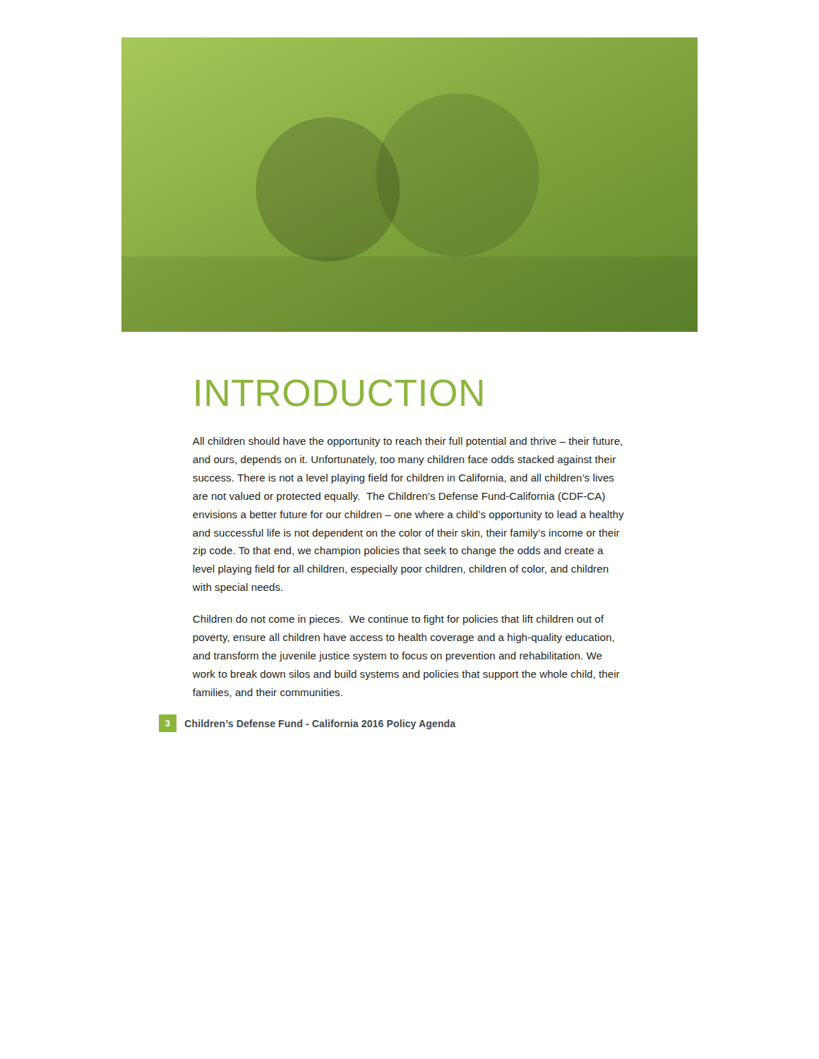INTRODUCTION
All children should have the opportunity to reach their full potential and thrive – their future, and ours, depends on it. Unfortunately, too many children face odds stacked against their success. There is not a level playing field for children in California, and all children’s lives are not valued or protected equally. The Children’s Defense Fund-California (CDF-CA) envisions a better future for our children – one where a child’s opportunity to lead a healthy and successful life is not dependent on the color of their skin, their family’s income or their zip code. To that end, we champion policies that seek to change the odds and create a level playing field for all children, especially poor children, children of color, and children with special needs.
Children do not come in pieces. We continue to fight for policies that lift children out of poverty, ensure all children have access to health coverage and a high-quality education, and transform the juvenile justice system to focus on prevention and rehabilitation. We work to break down silos and build systems and policies that support the whole child, their families, and their communities.
3 Children’s Defense Fund - California 2016 Policy Agenda